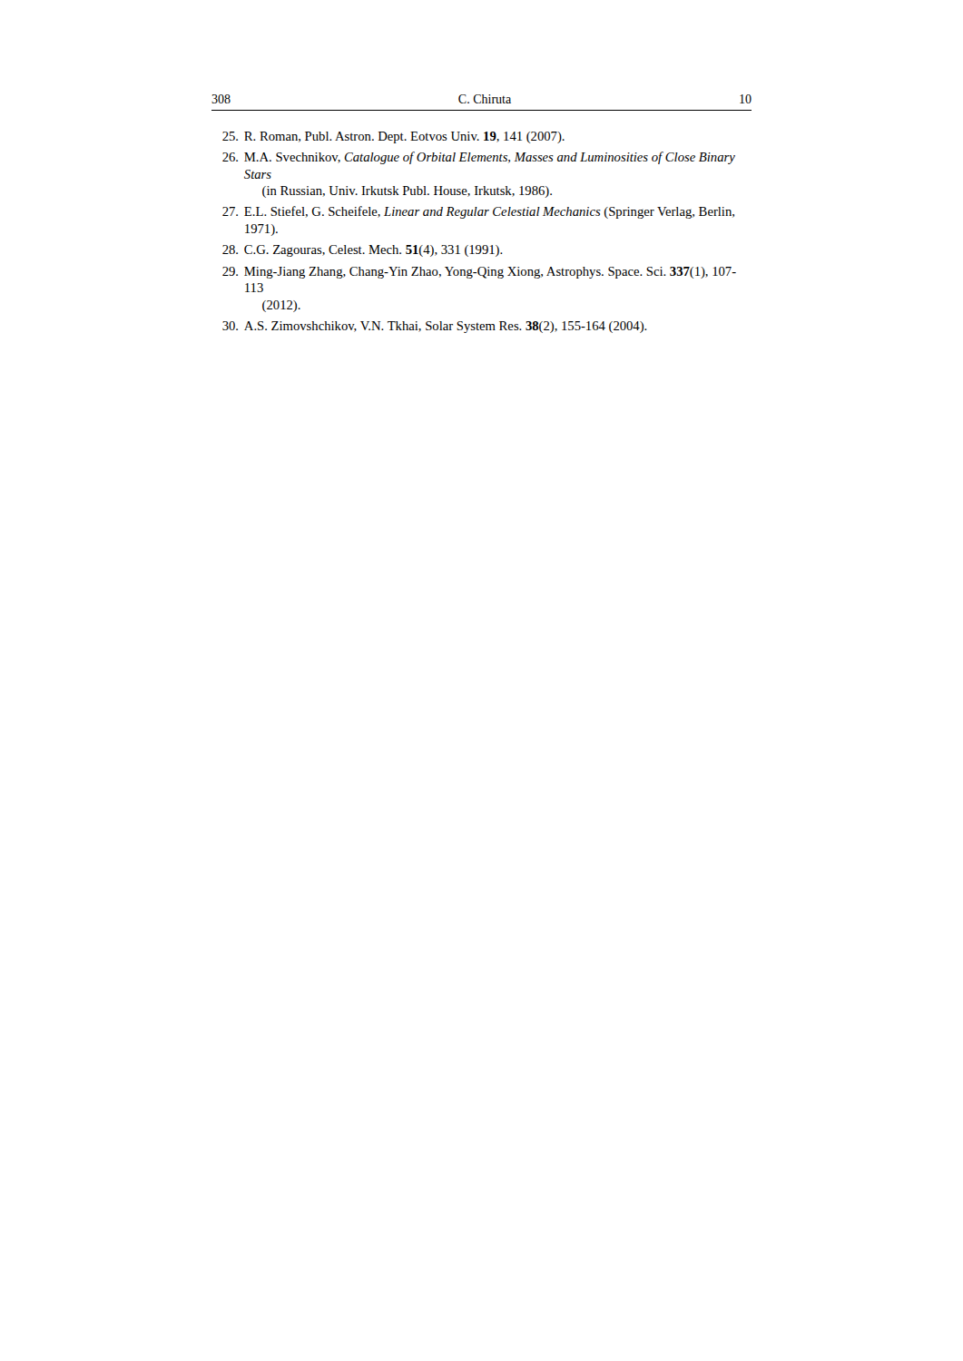308 C. Chiruta 10
25. R. Roman, Publ. Astron. Dept. Eotvos Univ. 19, 141 (2007).
26. M.A. Svechnikov, Catalogue of Orbital Elements, Masses and Luminosities of Close Binary Stars (in Russian, Univ. Irkutsk Publ. House, Irkutsk, 1986).
27. E.L. Stiefel, G. Scheifele, Linear and Regular Celestial Mechanics (Springer Verlag, Berlin, 1971).
28. C.G. Zagouras, Celest. Mech. 51(4), 331 (1991).
29. Ming-Jiang Zhang, Chang-Yin Zhao, Yong-Qing Xiong, Astrophys. Space. Sci. 337(1), 107-113 (2012).
30. A.S. Zimovshchikov, V.N. Tkhai, Solar System Res. 38(2), 155-164 (2004).